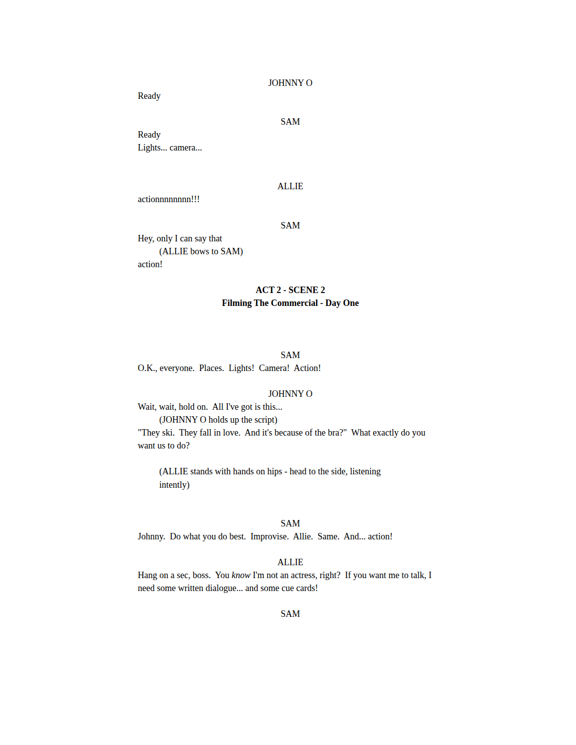JOHNNY O
Ready
SAM
Ready
Lights... camera...
ALLIE
actionnnnnnnn!!!
SAM
Hey, only I can say that
(ALLIE bows to SAM)
action!
ACT 2 - SCENE 2
Filming The Commercial - Day One
SAM
O.K., everyone. Places. Lights! Camera! Action!
JOHNNY O
Wait, wait, hold on. All I've got is this...
(JOHNNY O holds up the script)
"They ski. They fall in love. And it's because of the bra?" What exactly do you want us to do?
(ALLIE stands with hands on hips - head to the side, listening intently)
SAM
Johnny. Do what you do best. Improvise. Allie. Same. And... action!
ALLIE
Hang on a sec, boss. You know I'm not an actress, right? If you want me to talk, I need some written dialogue... and some cue cards!
SAM